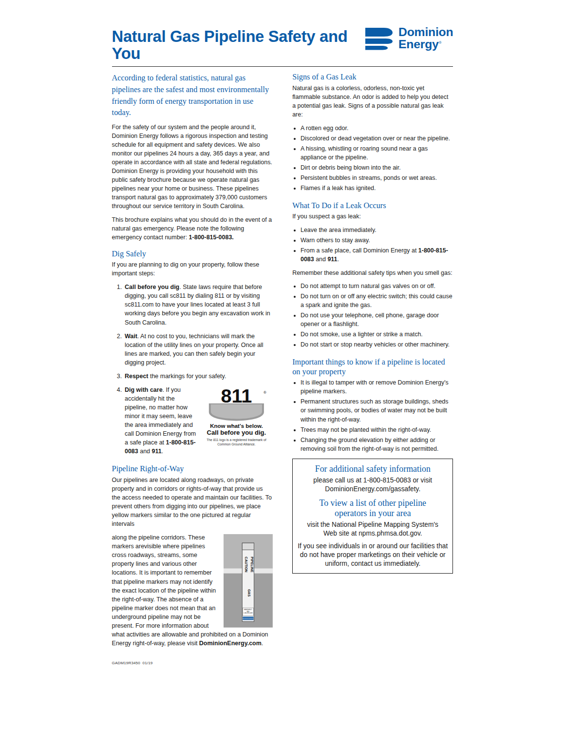Natural Gas Pipeline Safety and You
Dominion
Energy®
According to federal statistics, natural gas pipelines are the safest and most environmentally friendly form of energy transportation in use today.
For the safety of our system and the people around it, Dominion Energy follows a rigorous inspection and testing schedule for all equipment and safety devices. We also monitor our pipelines 24 hours a day, 365 days a year, and operate in accordance with all state and federal regulations. Dominion Energy is providing your household with this public safety brochure because we operate natural gas pipelines near your home or business. These pipelines transport natural gas to approximately 379,000 customers throughout our service territory in South Carolina.
This brochure explains what you should do in the event of a natural gas emergency. Please note the following emergency contact number: 1-800-815-0083.
Dig Safely
If you are planning to dig on your property, follow these important steps:
Call before you dig. State laws require that before digging, you call sc811 by dialing 811 or by visiting sc811.com to have your lines located at least 3 full working days before you begin any excavation work in South Carolina.
Wait. At no cost to you, technicians will mark the location of the utility lines on your property. Once all lines are marked, you can then safely begin your digging project.
Respect the markings for your safety.
811 ®
Know what's below.
Call before you dig.
The 811 logo is a registered trademark of Common Ground Alliance.
Dig with care. If you accidentally hit the pipeline, no matter how minor it may seem, leave the area immediately and call Dominion Energy from a safe place at 1-800-815-0083 and 911.
Pipeline Right-of-Way
Our pipelines are located along roadways, on private property and in corridors or rights-of-way that provide us the access needed to operate and maintain our facilities. To prevent others from digging into our pipelines, we place yellow markers similar to the one pictured at regular intervals
CAUTION PIPELINE GAS EMERGENCY CALL 1-800-815-0083 DOMINION ENERGY
along the pipeline corridors. These markers arevisible where pipelines cross roadways, streams, some property lines and various other locations. It is important to remember that pipeline markers may not identify the exact location of the pipeline within the right-of-way. The absence of a pipeline marker does not mean that an underground pipeline may not be present. For more information about what activities are allowable and prohibited on a Dominion Energy right-of-way, please visit DominionEnergy.com.
Signs of a Gas Leak
Natural gas is a colorless, odorless, non-toxic yet flammable substance. An odor is added to help you detect a potential gas leak. Signs of a possible natural gas leak are:
A rotten egg odor.
Discolored or dead vegetation over or near the pipeline.
A hissing, whistling or roaring sound near a gas appliance or the pipeline.
Dirt or debris being blown into the air.
Persistent bubbles in streams, ponds or wet areas.
Flames if a leak has ignited.
What To Do if a Leak Occurs
If you suspect a gas leak:
Leave the area immediately.
Warn others to stay away.
From a safe place, call Dominion Energy at 1-800-815-0083 and 911.
Remember these additional safety tips when you smell gas:
Do not attempt to turn natural gas valves on or off.
Do not turn on or off any electric switch; this could cause a spark and ignite the gas.
Do not use your telephone, cell phone, garage door opener or a flashlight.
Do not smoke, use a lighter or strike a match.
Do not start or stop nearby vehicles or other machinery.
Important things to know if a pipeline is located on your property
It is illegal to tamper with or remove Dominion Energy's pipeline markers.
Permanent structures such as storage buildings, sheds or swimming pools, or bodies of water may not be built within the right-of-way.
Trees may not be planted within the right-of-way.
Changing the ground elevation by either adding or removing soil from the right-of-way is not permitted.
For additional safety information
please call us at 1-800-815-0083 or visit
DominionEnergy.com/gassafety.
To view a list of other pipeline
operators in your area
visit the National Pipeline Mapping System's
Web site at npms.phmsa.dot.gov.
If you see individuals in or around our facilities that do not have proper marketings on their vehicle or uniform, contact us immediately.
GADM19R3450 01/19